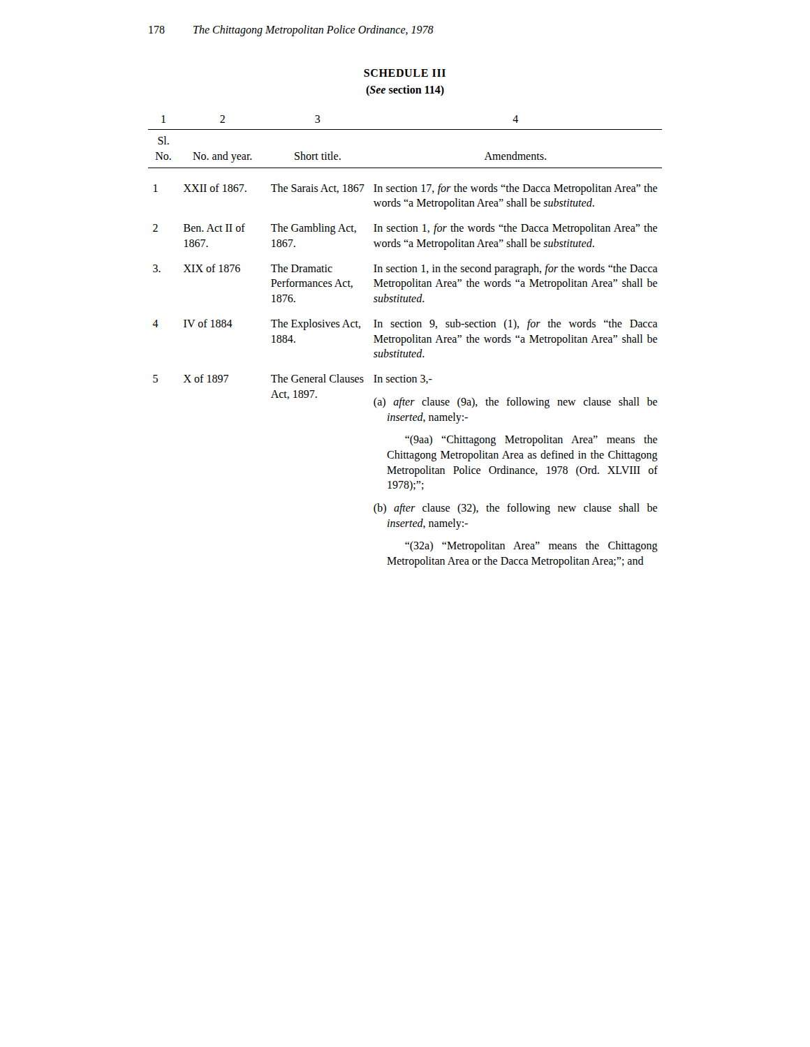178 The Chittagong Metropolitan Police Ordinance, 1978
SCHEDULE III
(See section 114)
| 1 | 2 | 3 | 4 |
| --- | --- | --- | --- |
| Sl. No. | No. and year. | Short title. | Amendments. |
| 1 | XXII of 1867. | The Sarais Act, 1867 | In section 17, for the words “the Dacca Metropolitan Area” the words “a Metropolitan Area” shall be substituted . |
| 2 | Ben. Act II of 1867. | The Gambling Act, 1867. | In section 1, for the words “the Dacca Metropolitan Area” the words “a Metropolitan Area” shall be substituted . |
| 3. | XIX of 1876 | The Dramatic Performances Act, 1876. | In section 1, in the second paragraph, for the words “the Dacca Metropolitan Area” the words “a Metropolitan Area” shall be substituted . |
| 4 | IV of 1884 | The Explosives Act, 1884. | In section 9, sub-section (1), for the words “the Dacca Metropolitan Area” the words “a Metropolitan Area” shall be substituted . |
| 5 | X of 1897 | The General Clauses Act, 1897. | In section 3,- (a) after clause (9a), the following new clause shall be inserted , namely:- “(9aa) “Chittagong Metropolitan Area” means the Chittagong Metropolitan Area as defined in the Chittagong Metropolitan Police Ordinance, 1978 (Ord. XLVIII of 1978);”; (b) after clause (32), the following new clause shall be inserted , namely:- “(32a) “Metropolitan Area” means the Chittagong Metropolitan Area or the Dacca Metropolitan Area;”; and |